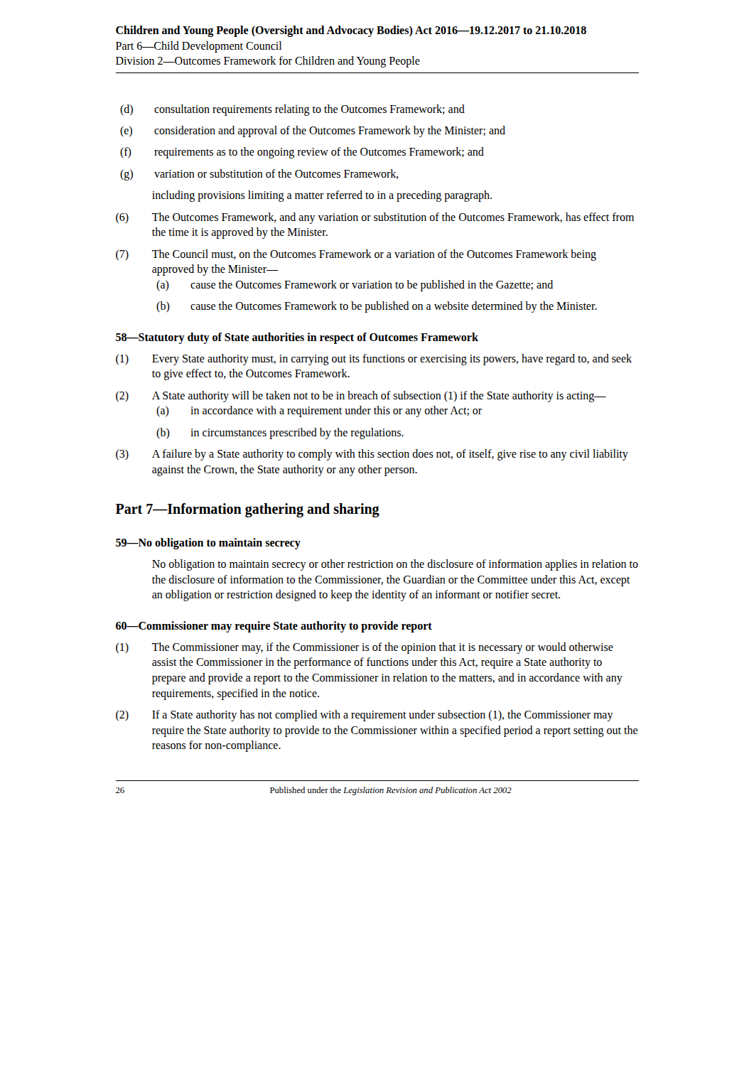Children and Young People (Oversight and Advocacy Bodies) Act 2016—19.12.2017 to 21.10.2018
Part 6—Child Development Council
Division 2—Outcomes Framework for Children and Young People
(d) consultation requirements relating to the Outcomes Framework; and
(e) consideration and approval of the Outcomes Framework by the Minister; and
(f) requirements as to the ongoing review of the Outcomes Framework; and
(g) variation or substitution of the Outcomes Framework,
including provisions limiting a matter referred to in a preceding paragraph.
(6) The Outcomes Framework, and any variation or substitution of the Outcomes Framework, has effect from the time it is approved by the Minister.
(7) The Council must, on the Outcomes Framework or a variation of the Outcomes Framework being approved by the Minister—
(a) cause the Outcomes Framework or variation to be published in the Gazette; and
(b) cause the Outcomes Framework to be published on a website determined by the Minister.
58—Statutory duty of State authorities in respect of Outcomes Framework
(1) Every State authority must, in carrying out its functions or exercising its powers, have regard to, and seek to give effect to, the Outcomes Framework.
(2) A State authority will be taken not to be in breach of subsection (1) if the State authority is acting—
(a) in accordance with a requirement under this or any other Act; or
(b) in circumstances prescribed by the regulations.
(3) A failure by a State authority to comply with this section does not, of itself, give rise to any civil liability against the Crown, the State authority or any other person.
Part 7—Information gathering and sharing
59—No obligation to maintain secrecy
No obligation to maintain secrecy or other restriction on the disclosure of information applies in relation to the disclosure of information to the Commissioner, the Guardian or the Committee under this Act, except an obligation or restriction designed to keep the identity of an informant or notifier secret.
60—Commissioner may require State authority to provide report
(1) The Commissioner may, if the Commissioner is of the opinion that it is necessary or would otherwise assist the Commissioner in the performance of functions under this Act, require a State authority to prepare and provide a report to the Commissioner in relation to the matters, and in accordance with any requirements, specified in the notice.
(2) If a State authority has not complied with a requirement under subsection (1), the Commissioner may require the State authority to provide to the Commissioner within a specified period a report setting out the reasons for non-compliance.
26 Published under the Legislation Revision and Publication Act 2002